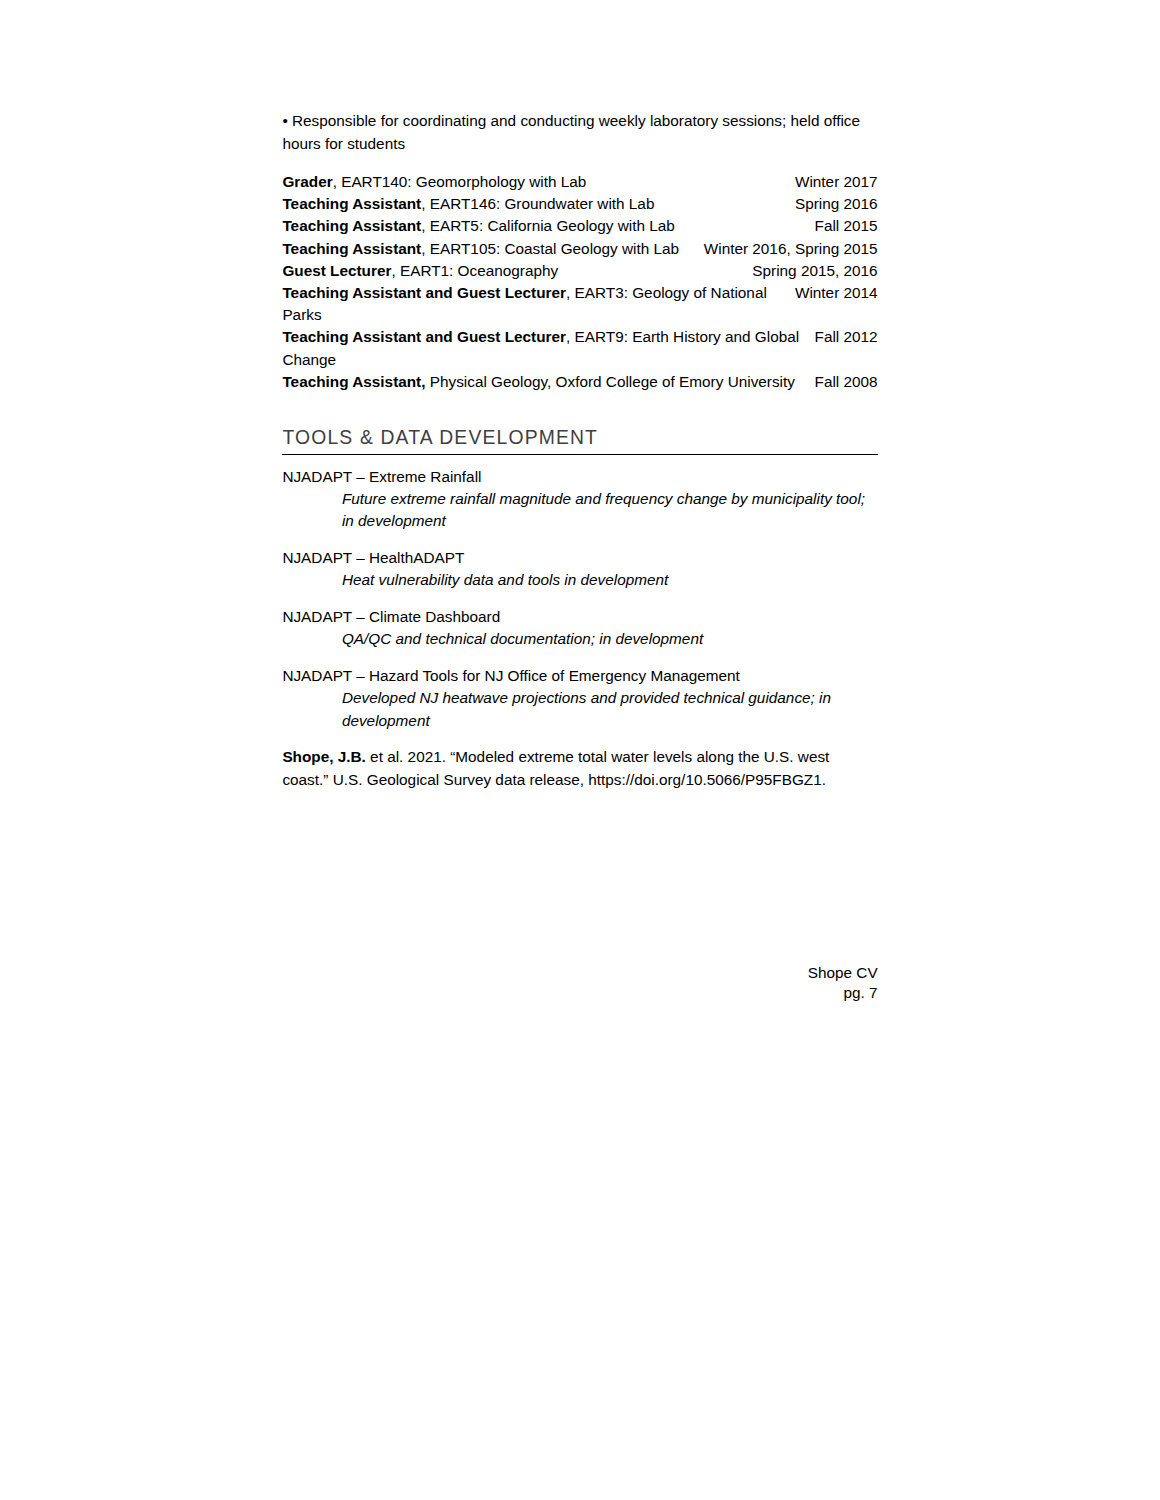• Responsible for coordinating and conducting weekly laboratory sessions; held office hours for students
Grader, EART140: Geomorphology with Lab Winter 2017
Teaching Assistant, EART146: Groundwater with Lab Spring 2016
Teaching Assistant, EART5: California Geology with Lab Fall 2015
Teaching Assistant, EART105: Coastal Geology with Lab Winter 2016, Spring 2015
Guest Lecturer, EART1: Oceanography Spring 2015, 2016
Teaching Assistant and Guest Lecturer, EART3: Geology of National Parks Winter 2014
Teaching Assistant and Guest Lecturer, EART9: Earth History and Global Change Fall 2012
Teaching Assistant, Physical Geology, Oxford College of Emory University Fall 2008
Tools & Data Development
NJADAPT – Extreme Rainfall
Future extreme rainfall magnitude and frequency change by municipality tool; in development
NJADAPT – HealthADAPT
Heat vulnerability data and tools in development
NJADAPT – Climate Dashboard
QA/QC and technical documentation; in development
NJADAPT – Hazard Tools for NJ Office of Emergency Management
Developed NJ heatwave projections and provided technical guidance; in development
Shope, J.B. et al. 2021. “Modeled extreme total water levels along the U.S. west coast.” U.S. Geological Survey data release, https://doi.org/10.5066/P95FBGZ1.
Shope CV
pg. 7